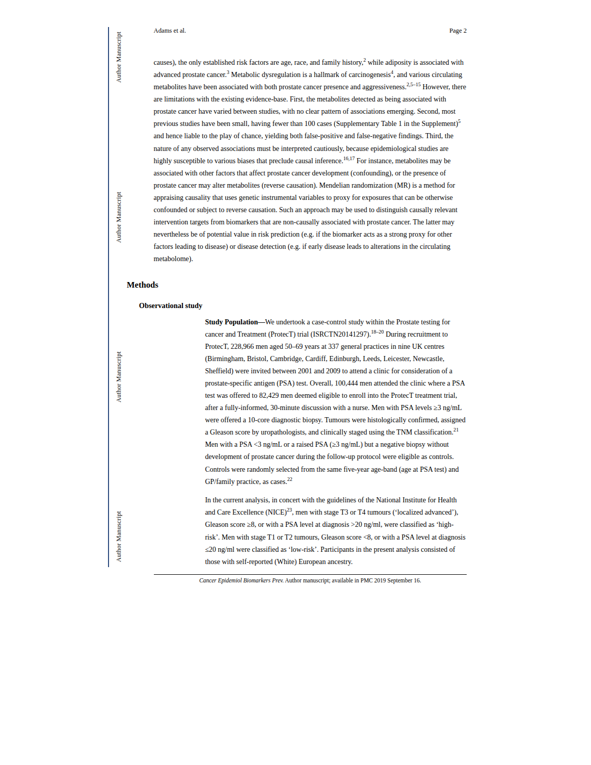Author Manuscript Author Manuscript Author Manuscript Author Manuscript
Adams et al.
Page 2
causes), the only established risk factors are age, race, and family history,2 while adiposity is associated with advanced prostate cancer.3 Metabolic dysregulation is a hallmark of carcinogenesis4, and various circulating metabolites have been associated with both prostate cancer presence and aggressiveness.2,5–15 However, there are limitations with the existing evidence-base. First, the metabolites detected as being associated with prostate cancer have varied between studies, with no clear pattern of associations emerging. Second, most previous studies have been small, having fewer than 100 cases (Supplementary Table 1 in the Supplement)5 and hence liable to the play of chance, yielding both false-positive and false-negative findings. Third, the nature of any observed associations must be interpreted cautiously, because epidemiological studies are highly susceptible to various biases that preclude causal inference.16,17 For instance, metabolites may be associated with other factors that affect prostate cancer development (confounding), or the presence of prostate cancer may alter metabolites (reverse causation). Mendelian randomization (MR) is a method for appraising causality that uses genetic instrumental variables to proxy for exposures that can be otherwise confounded or subject to reverse causation. Such an approach may be used to distinguish causally relevant intervention targets from biomarkers that are non-causally associated with prostate cancer. The latter may nevertheless be of potential value in risk prediction (e.g. if the biomarker acts as a strong proxy for other factors leading to disease) or disease detection (e.g. if early disease leads to alterations in the circulating metabolome).
Methods
Observational study
Study Population—We undertook a case-control study within the Prostate testing for cancer and Treatment (ProtecT) trial (ISRCTN20141297).18–20 During recruitment to ProtecT, 228,966 men aged 50–69 years at 337 general practices in nine UK centres (Birmingham, Bristol, Cambridge, Cardiff, Edinburgh, Leeds, Leicester, Newcastle, Sheffield) were invited between 2001 and 2009 to attend a clinic for consideration of a prostate-specific antigen (PSA) test. Overall, 100,444 men attended the clinic where a PSA test was offered to 82,429 men deemed eligible to enroll into the ProtecT treatment trial, after a fully-informed, 30-minute discussion with a nurse. Men with PSA levels ≥3 ng/mL were offered a 10-core diagnostic biopsy. Tumours were histologically confirmed, assigned a Gleason score by uropathologists, and clinically staged using the TNM classification.21 Men with a PSA <3 ng/mL or a raised PSA (≥3 ng/mL) but a negative biopsy without development of prostate cancer during the follow-up protocol were eligible as controls. Controls were randomly selected from the same five-year age-band (age at PSA test) and GP/family practice, as cases.22
In the current analysis, in concert with the guidelines of the National Institute for Health and Care Excellence (NICE)23, men with stage T3 or T4 tumours (‘localized advanced’), Gleason score ≥8, or with a PSA level at diagnosis >20 ng/ml, were classified as ‘high-risk’. Men with stage T1 or T2 tumours, Gleason score <8, or with a PSA level at diagnosis ≤20 ng/ml were classified as ‘low-risk’. Participants in the present analysis consisted of those with self-reported (White) European ancestry.
Cancer Epidemiol Biomarkers Prev. Author manuscript; available in PMC 2019 September 16.